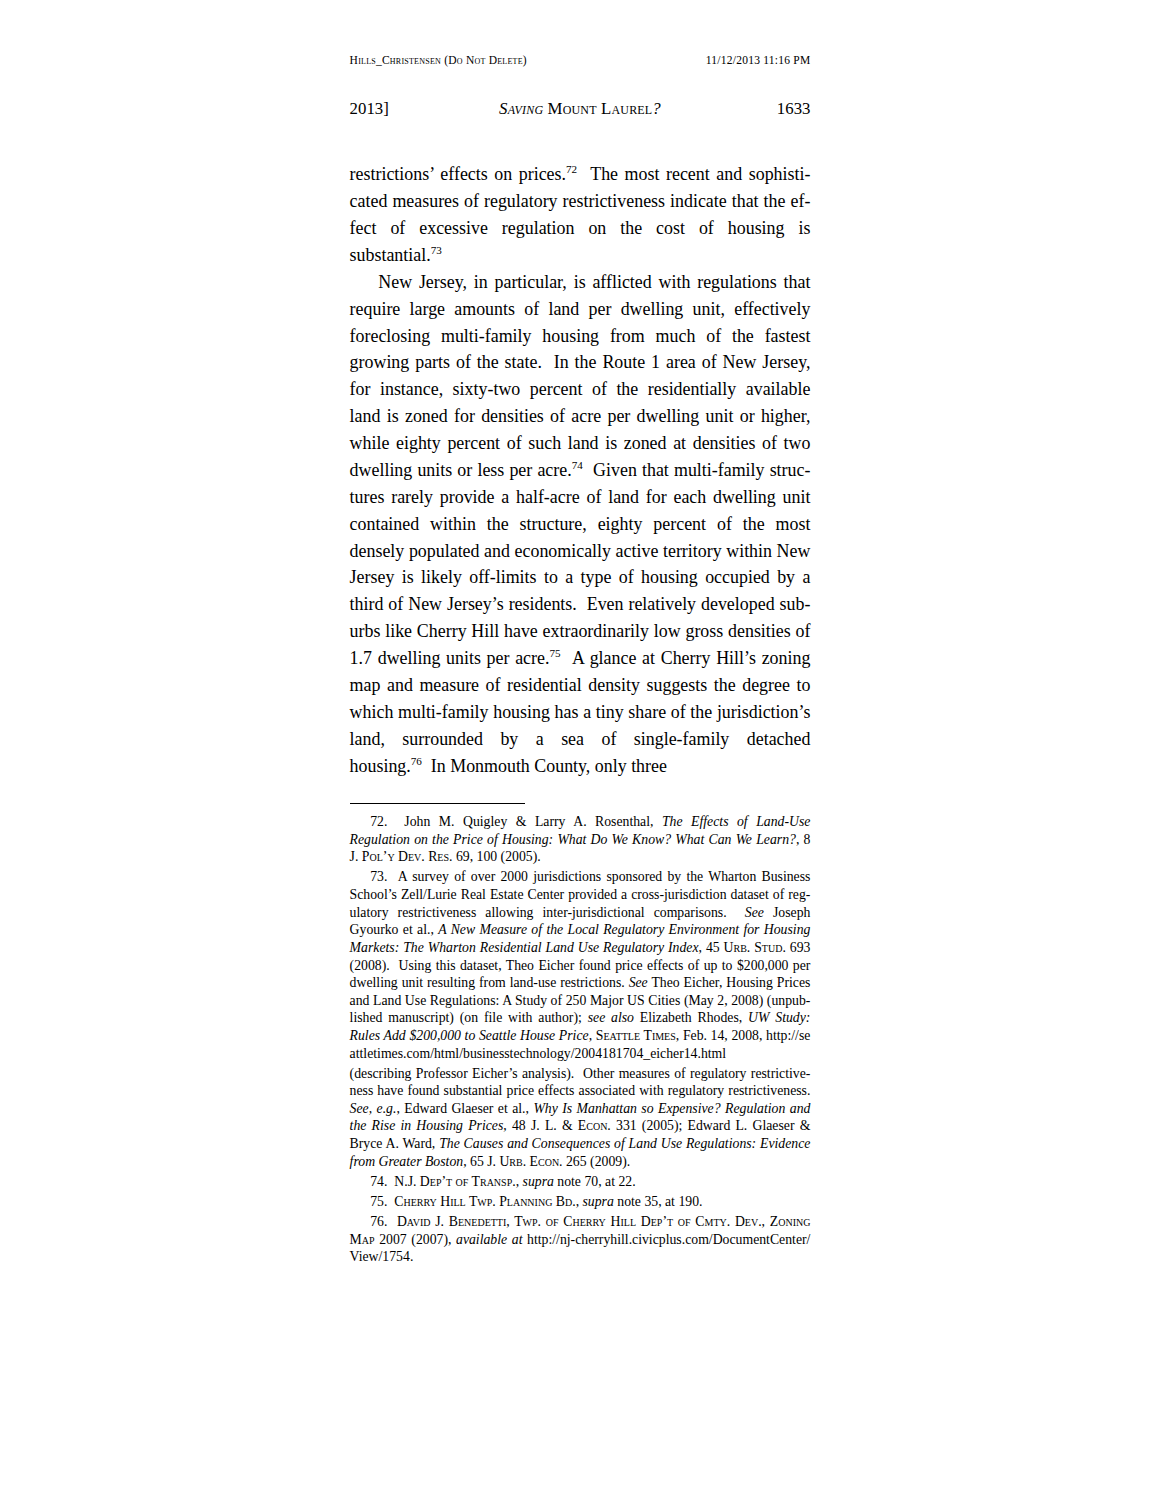Hills_Christensen (Do Not Delete) 11/12/2013 11:16 PM
2013] Saving Mount Laurel? 1633
restrictions’ effects on prices.72 The most recent and sophisticated measures of regulatory restrictiveness indicate that the effect of excessive regulation on the cost of housing is substantial.73
New Jersey, in particular, is afflicted with regulations that require large amounts of land per dwelling unit, effectively foreclosing multi-family housing from much of the fastest growing parts of the state. In the Route 1 area of New Jersey, for instance, sixty-two percent of the residentially available land is zoned for densities of acre per dwelling unit or higher, while eighty percent of such land is zoned at densities of two dwelling units or less per acre.74 Given that multi-family structures rarely provide a half-acre of land for each dwelling unit contained within the structure, eighty percent of the most densely populated and economically active territory within New Jersey is likely off-limits to a type of housing occupied by a third of New Jersey’s residents. Even relatively developed suburbs like Cherry Hill have extraordinarily low gross densities of 1.7 dwelling units per acre.75 A glance at Cherry Hill’s zoning map and measure of residential density suggests the degree to which multi-family housing has a tiny share of the jurisdiction’s land, surrounded by a sea of single-family detached housing.76 In Monmouth County, only three
72. John M. Quigley & Larry A. Rosenthal, The Effects of Land-Use Regulation on the Price of Housing: What Do We Know? What Can We Learn?, 8 J. Pol’y Dev. Res. 69, 100 (2005).
73. A survey of over 2000 jurisdictions sponsored by the Wharton Business School’s Zell/Lurie Real Estate Center provided a cross-jurisdiction dataset of regulatory restrictiveness allowing inter-jurisdictional comparisons. See Joseph Gyourko et al., A New Measure of the Local Regulatory Environment for Housing Markets: The Wharton Residential Land Use Regulatory Index, 45 Urb. Stud. 693 (2008). Using this dataset, Theo Eicher found price effects of up to $200,000 per dwelling unit resulting from land-use restrictions. See Theo Eicher, Housing Prices and Land Use Regulations: A Study of 250 Major US Cities (May 2, 2008) (unpublished manuscript) (on file with author); see also Elizabeth Rhodes, UW Study: Rules Add $200,000 to Seattle House Price, Seattle Times, Feb. 14, 2008, http://seattletimes.com/html/businesstechnology/2004181704_eicher14.html
(describing Professor Eicher’s analysis). Other measures of regulatory restrictiveness have found substantial price effects associated with regulatory restrictiveness. See, e.g., Edward Glaeser et al., Why Is Manhattan so Expensive? Regulation and the Rise in Housing Prices, 48 J. L. & Econ. 331 (2005); Edward L. Glaeser & Bryce A. Ward, The Causes and Consequences of Land Use Regulations: Evidence from Greater Boston, 65 J. Urb. Econ. 265 (2009).
74. N.J. Dep’t of Transp., supra note 70, at 22.
75. Cherry Hill Twp. Planning Bd., supra note 35, at 190.
76. David J. Benedetti, Twp. of Cherry Hill Dep’t of Cmty. Dev., Zoning Map 2007 (2007), available at http://nj-cherryhill.civicplus.com/DocumentCenter/ View/1754.